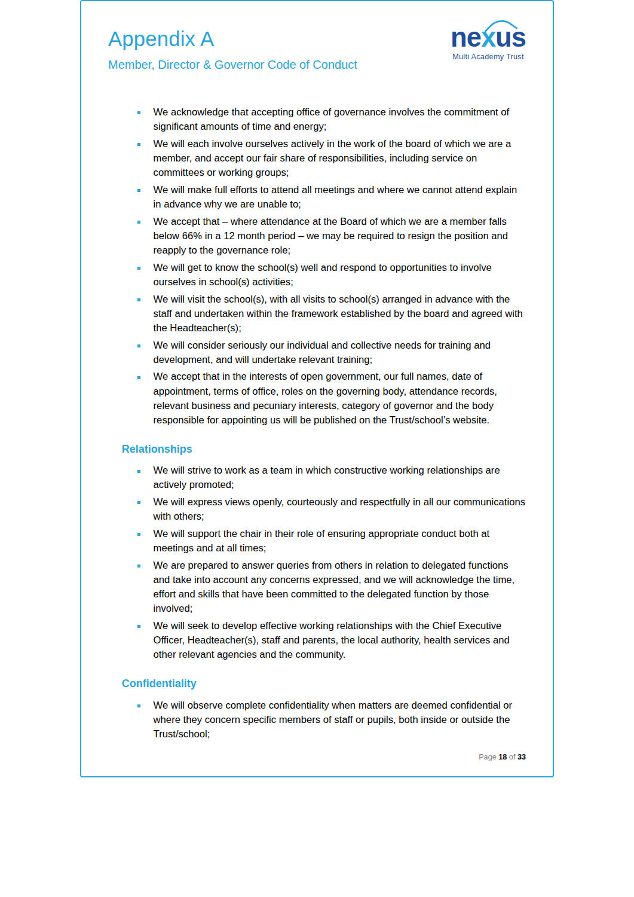Appendix A
Member, Director & Governor Code of Conduct
nexus Multi Academy Trust
We acknowledge that accepting office of governance involves the commitment of significant amounts of time and energy;
We will each involve ourselves actively in the work of the board of which we are a member, and accept our fair share of responsibilities, including service on committees or working groups;
We will make full efforts to attend all meetings and where we cannot attend explain in advance why we are unable to;
We accept that – where attendance at the Board of which we are a member falls below 66% in a 12 month period – we may be required to resign the position and reapply to the governance role;
We will get to know the school(s) well and respond to opportunities to involve ourselves in school(s) activities;
We will visit the school(s), with all visits to school(s) arranged in advance with the staff and undertaken within the framework established by the board and agreed with the Headteacher(s);
We will consider seriously our individual and collective needs for training and development, and will undertake relevant training;
We accept that in the interests of open government, our full names, date of appointment, terms of office, roles on the governing body, attendance records, relevant business and pecuniary interests, category of governor and the body responsible for appointing us will be published on the Trust/school’s website.
Relationships
We will strive to work as a team in which constructive working relationships are actively promoted;
We will express views openly, courteously and respectfully in all our communications with others;
We will support the chair in their role of ensuring appropriate conduct both at meetings and at all times;
We are prepared to answer queries from others in relation to delegated functions and take into account any concerns expressed, and we will acknowledge the time, effort and skills that have been committed to the delegated function by those involved;
We will seek to develop effective working relationships with the Chief Executive Officer, Headteacher(s), staff and parents, the local authority, health services and other relevant agencies and the community.
Confidentiality
We will observe complete confidentiality when matters are deemed confidential or where they concern specific members of staff or pupils, both inside or outside the Trust/school;
Page 18 of 33